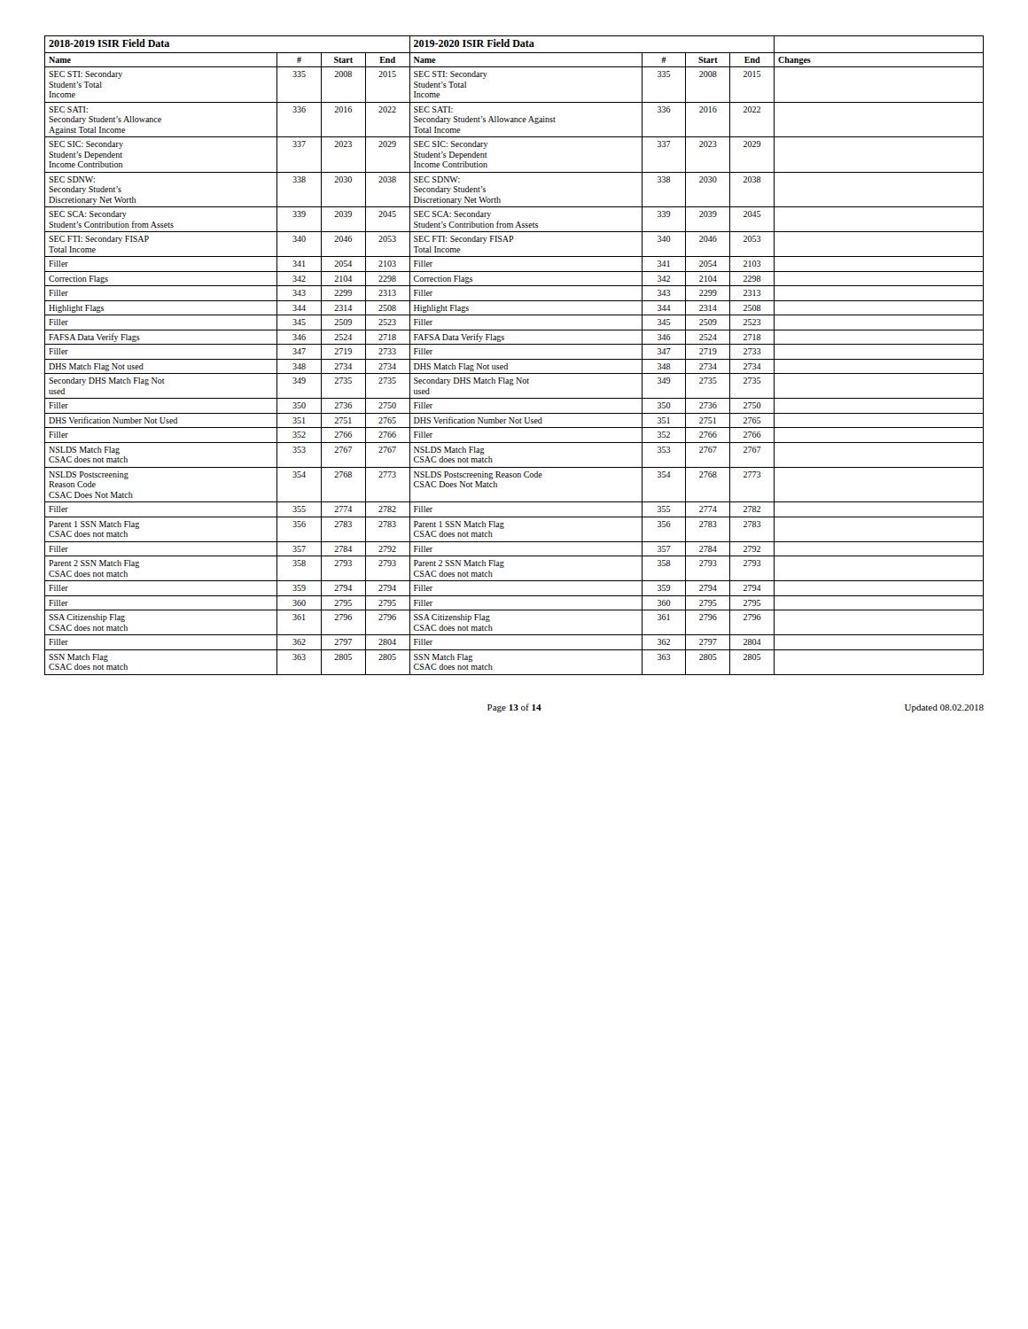| 2018-2019 ISIR Field Data | 2019-2020 ISIR Field Data | |
| --- | --- | --- |
| Name | # | Start | End | Name | # | Start | End | Changes |
| SEC STI: Secondary Student’s Total Income | 335 | 2008 | 2015 | SEC STI: Secondary Student’s Total Income | 335 | 2008 | 2015 | |
| SEC SATI: Secondary Student’s Allowance Against Total Income | 336 | 2016 | 2022 | SEC SATI: Secondary Student’s Allowance Against Total Income | 336 | 2016 | 2022 | |
| SEC SIC: Secondary Student’s Dependent Income Contribution | 337 | 2023 | 2029 | SEC SIC: Secondary Student’s Dependent Income Contribution | 337 | 2023 | 2029 | |
| SEC SDNW: Secondary Student’s Discretionary Net Worth | 338 | 2030 | 2038 | SEC SDNW: Secondary Student’s Discretionary Net Worth | 338 | 2030 | 2038 | |
| SEC SCA: Secondary Student’s Contribution from Assets | 339 | 2039 | 2045 | SEC SCA: Secondary Student’s Contribution from Assets | 339 | 2039 | 2045 | |
| SEC FTI: Secondary FISAP Total Income | 340 | 2046 | 2053 | SEC FTI: Secondary FISAP Total Income | 340 | 2046 | 2053 | |
| Filler | 341 | 2054 | 2103 | Filler | 341 | 2054 | 2103 | |
| Correction Flags | 342 | 2104 | 2298 | Correction Flags | 342 | 2104 | 2298 | |
| Filler | 343 | 2299 | 2313 | Filler | 343 | 2299 | 2313 | |
| Highlight Flags | 344 | 2314 | 2508 | Highlight Flags | 344 | 2314 | 2508 | |
| Filler | 345 | 2509 | 2523 | Filler | 345 | 2509 | 2523 | |
| FAFSA Data Verify Flags | 346 | 2524 | 2718 | FAFSA Data Verify Flags | 346 | 2524 | 2718 | |
| Filler | 347 | 2719 | 2733 | Filler | 347 | 2719 | 2733 | |
| DHS Match Flag Not used | 348 | 2734 | 2734 | DHS Match Flag Not used | 348 | 2734 | 2734 | |
| Secondary DHS Match Flag Not used | 349 | 2735 | 2735 | Secondary DHS Match Flag Not used | 349 | 2735 | 2735 | |
| Filler | 350 | 2736 | 2750 | Filler | 350 | 2736 | 2750 | |
| DHS Verification Number Not Used | 351 | 2751 | 2765 | DHS Verification Number Not Used | 351 | 2751 | 2765 | |
| Filler | 352 | 2766 | 2766 | Filler | 352 | 2766 | 2766 | |
| NSLDS Match Flag CSAC does not match | 353 | 2767 | 2767 | NSLDS Match Flag CSAC does not match | 353 | 2767 | 2767 | |
| NSLDS Postscreening Reason Code CSAC Does Not Match | 354 | 2768 | 2773 | NSLDS Postscreening Reason Code CSAC Does Not Match | 354 | 2768 | 2773 | |
| Filler | 355 | 2774 | 2782 | Filler | 355 | 2774 | 2782 | |
| Parent 1 SSN Match Flag CSAC does not match | 356 | 2783 | 2783 | Parent 1 SSN Match Flag CSAC does not match | 356 | 2783 | 2783 | |
| Filler | 357 | 2784 | 2792 | Filler | 357 | 2784 | 2792 | |
| Parent 2 SSN Match Flag CSAC does not match | 358 | 2793 | 2793 | Parent 2 SSN Match Flag CSAC does not match | 358 | 2793 | 2793 | |
| Filler | 359 | 2794 | 2794 | Filler | 359 | 2794 | 2794 | |
| Filler | 360 | 2795 | 2795 | Filler | 360 | 2795 | 2795 | |
| SSA Citizenship Flag CSAC does not match | 361 | 2796 | 2796 | SSA Citizenship Flag CSAC does not match | 361 | 2796 | 2796 | |
| Filler | 362 | 2797 | 2804 | Filler | 362 | 2797 | 2804 | |
| SSN Match Flag CSAC does not match | 363 | 2805 | 2805 | SSN Match Flag CSAC does not match | 363 | 2805 | 2805 | |
Page 13 of 14
Updated 08.02.2018